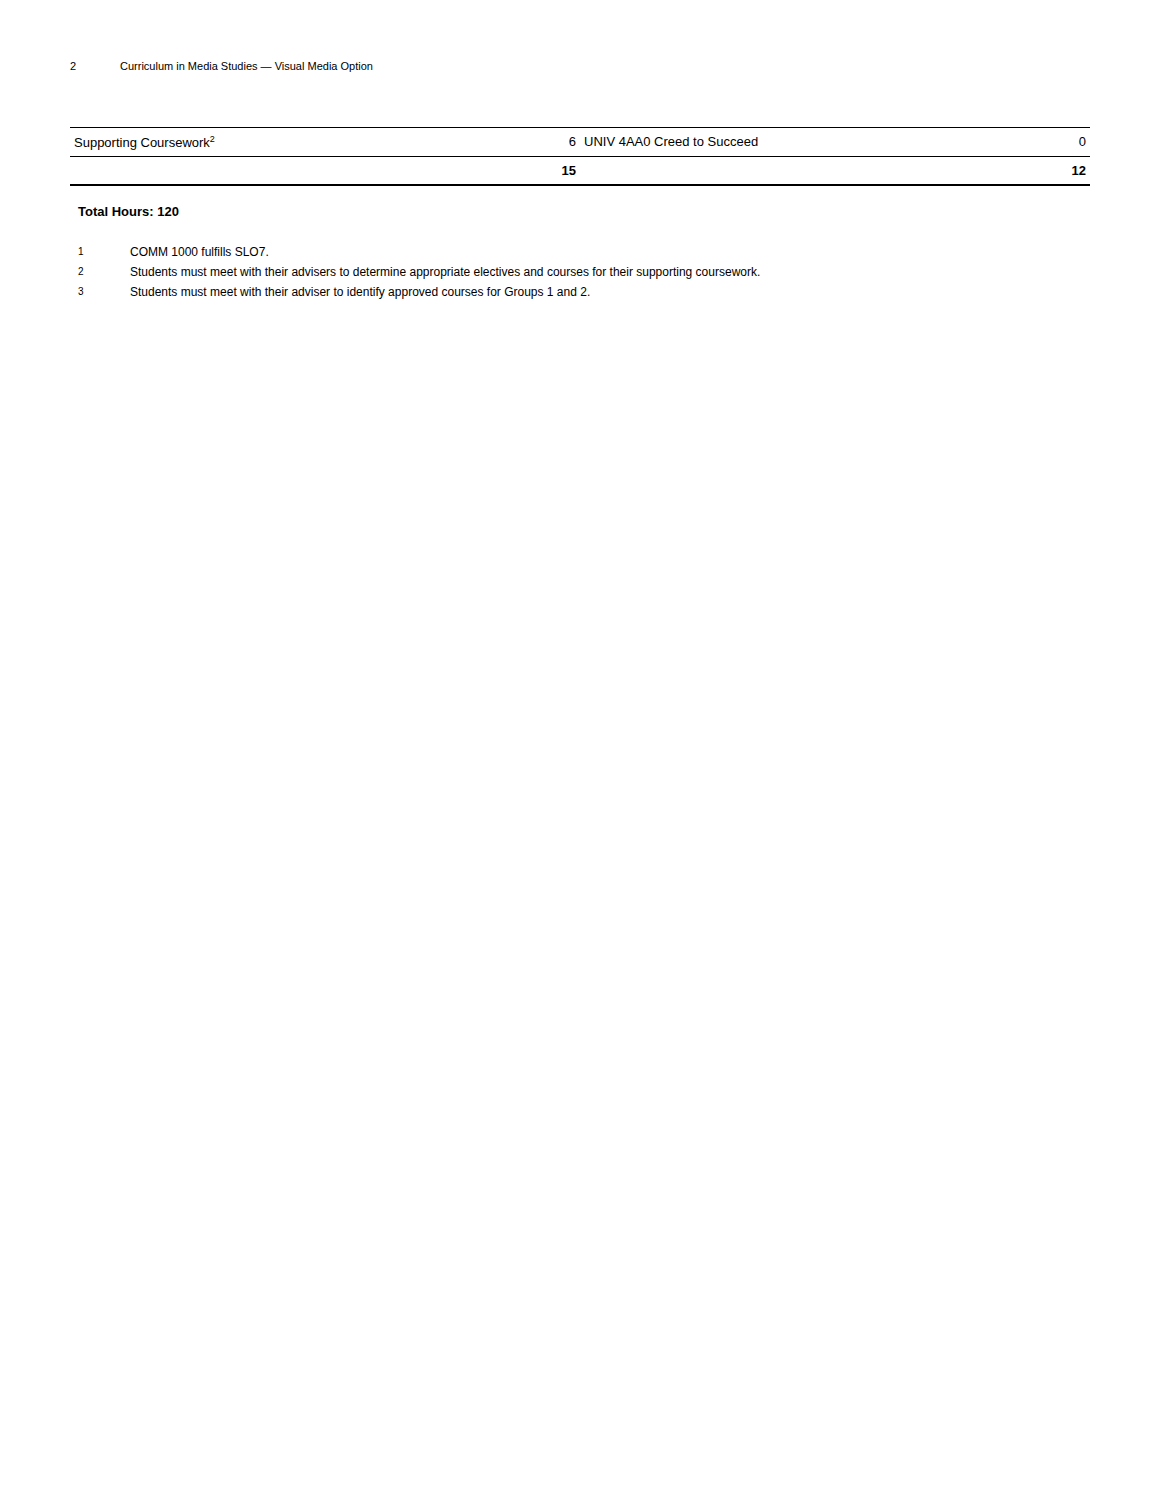2 Curriculum in Media Studies — Visual Media Option
| Supporting Coursework 2 | 6 | UNIV 4AA0 Creed to Succeed | 0 |
| | 15 | | 12 |
Total Hours: 120
1
COMM 1000 fulfills SLO7.
2
Students must meet with their advisers to determine appropriate electives and courses for their supporting coursework.
3
Students must meet with their adviser to identify approved courses for Groups 1 and 2.